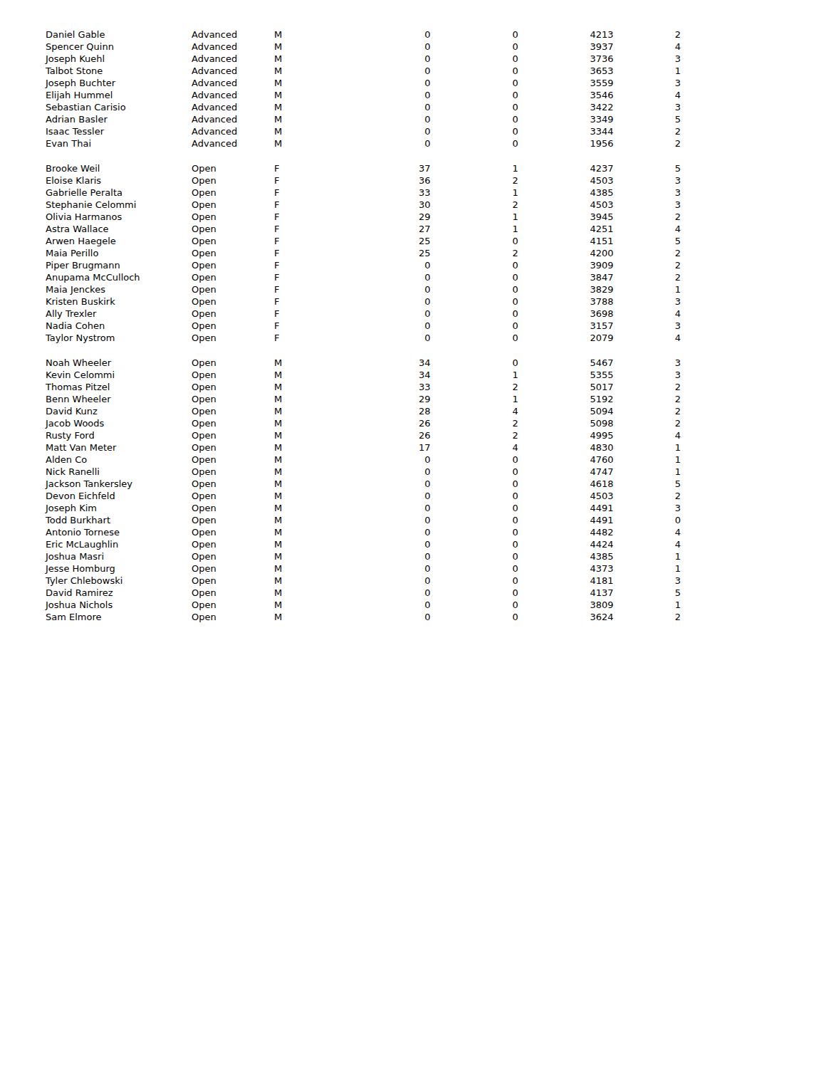| Daniel Gable | Advanced | M | 0 | 0 | 4213 | 2 |
| Spencer Quinn | Advanced | M | 0 | 0 | 3937 | 4 |
| Joseph Kuehl | Advanced | M | 0 | 0 | 3736 | 3 |
| Talbot Stone | Advanced | M | 0 | 0 | 3653 | 1 |
| Joseph Buchter | Advanced | M | 0 | 0 | 3559 | 3 |
| Elijah Hummel | Advanced | M | 0 | 0 | 3546 | 4 |
| Sebastian Carisio | Advanced | M | 0 | 0 | 3422 | 3 |
| Adrian Basler | Advanced | M | 0 | 0 | 3349 | 5 |
| Isaac Tessler | Advanced | M | 0 | 0 | 3344 | 2 |
| Evan Thai | Advanced | M | 0 | 0 | 1956 | 2 |
| Brooke Weil | Open | F | 37 | 1 | 4237 | 5 |
| Eloise Klaris | Open | F | 36 | 2 | 4503 | 3 |
| Gabrielle Peralta | Open | F | 33 | 1 | 4385 | 3 |
| Stephanie Celommi | Open | F | 30 | 2 | 4503 | 3 |
| Olivia Harmanos | Open | F | 29 | 1 | 3945 | 2 |
| Astra Wallace | Open | F | 27 | 1 | 4251 | 4 |
| Arwen Haegele | Open | F | 25 | 0 | 4151 | 5 |
| Maia Perillo | Open | F | 25 | 2 | 4200 | 2 |
| Piper Brugmann | Open | F | 0 | 0 | 3909 | 2 |
| Anupama McCulloch | Open | F | 0 | 0 | 3847 | 2 |
| Maia Jenckes | Open | F | 0 | 0 | 3829 | 1 |
| Kristen Buskirk | Open | F | 0 | 0 | 3788 | 3 |
| Ally Trexler | Open | F | 0 | 0 | 3698 | 4 |
| Nadia Cohen | Open | F | 0 | 0 | 3157 | 3 |
| Taylor Nystrom | Open | F | 0 | 0 | 2079 | 4 |
| Noah Wheeler | Open | M | 34 | 0 | 5467 | 3 |
| Kevin Celommi | Open | M | 34 | 1 | 5355 | 3 |
| Thomas Pitzel | Open | M | 33 | 2 | 5017 | 2 |
| Benn Wheeler | Open | M | 29 | 1 | 5192 | 2 |
| David Kunz | Open | M | 28 | 4 | 5094 | 2 |
| Jacob Woods | Open | M | 26 | 2 | 5098 | 2 |
| Rusty Ford | Open | M | 26 | 2 | 4995 | 4 |
| Matt Van Meter | Open | M | 17 | 4 | 4830 | 1 |
| Alden Co | Open | M | 0 | 0 | 4760 | 1 |
| Nick Ranelli | Open | M | 0 | 0 | 4747 | 1 |
| Jackson Tankersley | Open | M | 0 | 0 | 4618 | 5 |
| Devon Eichfeld | Open | M | 0 | 0 | 4503 | 2 |
| Joseph Kim | Open | M | 0 | 0 | 4491 | 3 |
| Todd Burkhart | Open | M | 0 | 0 | 4491 | 0 |
| Antonio Tornese | Open | M | 0 | 0 | 4482 | 4 |
| Eric McLaughlin | Open | M | 0 | 0 | 4424 | 4 |
| Joshua Masri | Open | M | 0 | 0 | 4385 | 1 |
| Jesse Homburg | Open | M | 0 | 0 | 4373 | 1 |
| Tyler Chlebowski | Open | M | 0 | 0 | 4181 | 3 |
| David Ramirez | Open | M | 0 | 0 | 4137 | 5 |
| Joshua Nichols | Open | M | 0 | 0 | 3809 | 1 |
| Sam Elmore | Open | M | 0 | 0 | 3624 | 2 |